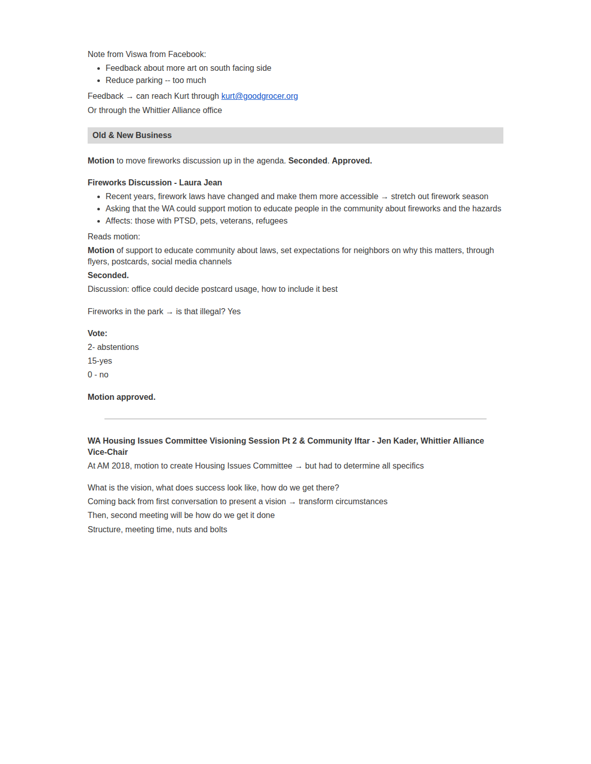Note from Viswa from Facebook:
Feedback about more art on south facing side
Reduce parking -- too much
Feedback → can reach Kurt through kurt@goodgrocer.org
Or through the Whittier Alliance office
Old & New Business
Motion to move fireworks discussion up in the agenda. Seconded. Approved.
Fireworks Discussion - Laura Jean
Recent years, firework laws have changed and make them more accessible → stretch out firework season
Asking that the WA could support motion to educate people in the community about fireworks and the hazards
Affects: those with PTSD, pets, veterans, refugees
Reads motion:
Motion of support to educate community about laws, set expectations for neighbors on why this matters, through flyers, postcards, social media channels
Seconded.
Discussion: office could decide postcard usage, how to include it best
Fireworks in the park → is that illegal? Yes
Vote:
2- abstentions
15-yes
0 - no
Motion approved.
WA Housing Issues Committee Visioning Session Pt 2 & Community Iftar - Jen Kader, Whittier Alliance Vice-Chair
At AM 2018, motion to create Housing Issues Committee → but had to determine all specifics
What is the vision, what does success look like, how do we get there?
Coming back from first conversation to present a vision → transform circumstances
Then, second meeting will be how do we get it done
Structure, meeting time, nuts and bolts